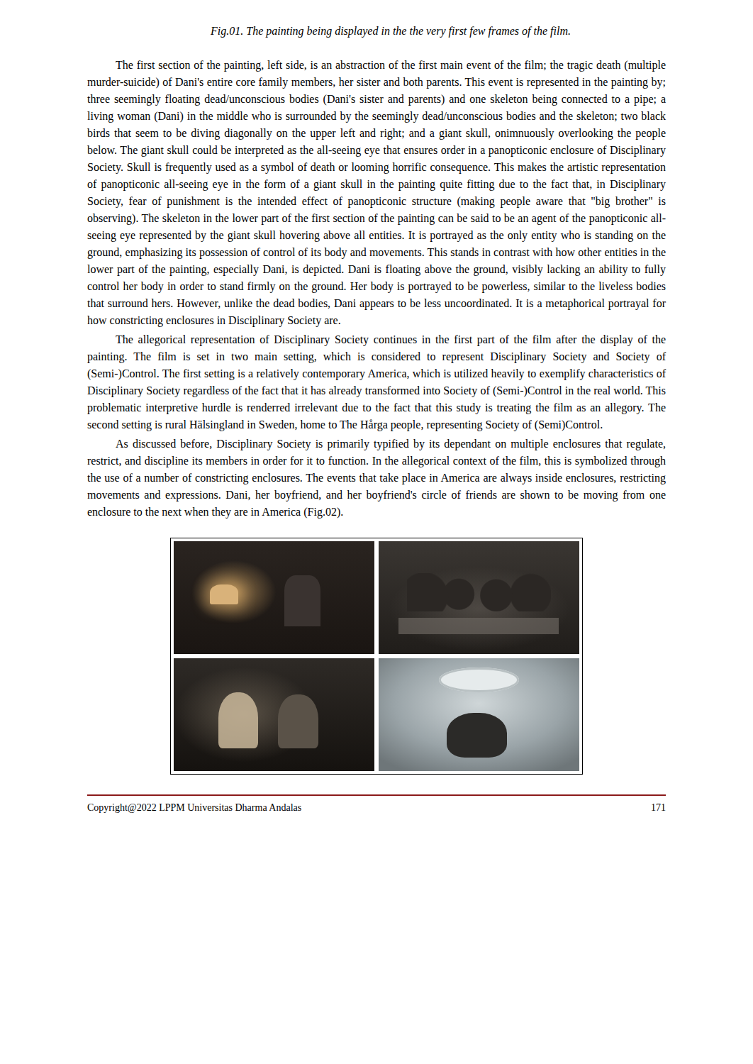Fig.01. The painting being displayed in the the very first few frames of the film.
The first section of the painting, left side, is an abstraction of the first main event of the film; the tragic death (multiple murder-suicide) of Dani's entire core family members, her sister and both parents. This event is represented in the painting by; three seemingly floating dead/unconscious bodies (Dani's sister and parents) and one skeleton being connected to a pipe; a living woman (Dani) in the middle who is surrounded by the seemingly dead/unconscious bodies and the skeleton; two black birds that seem to be diving diagonally on the upper left and right; and a giant skull, onimnuously overlooking the people below. The giant skull could be interpreted as the all-seeing eye that ensures order in a panopticonic enclosure of Disciplinary Society. Skull is frequently used as a symbol of death or looming horrific consequence. This makes the artistic representation of panopticonic all-seeing eye in the form of a giant skull in the painting quite fitting due to the fact that, in Disciplinary Society, fear of punishment is the intended effect of panopticonic structure (making people aware that "big brother" is observing). The skeleton in the lower part of the first section of the painting can be said to be an agent of the panopticonic all-seeing eye represented by the giant skull hovering above all entities. It is portrayed as the only entity who is standing on the ground, emphasizing its possession of control of its body and movements. This stands in contrast with how other entities in the lower part of the painting, especially Dani, is depicted. Dani is floating above the ground, visibly lacking an ability to fully control her body in order to stand firmly on the ground. Her body is portrayed to be powerless, similar to the liveless bodies that surround hers. However, unlike the dead bodies, Dani appears to be less uncoordinated. It is a metaphorical portrayal for how constricting enclosures in Disciplinary Society are.
The allegorical representation of Disciplinary Society continues in the first part of the film after the display of the painting. The film is set in two main setting, which is considered to represent Disciplinary Society and Society of (Semi-)Control. The first setting is a relatively contemporary America, which is utilized heavily to exemplify characteristics of Disciplinary Society regardless of the fact that it has already transformed into Society of (Semi-)Control in the real world. This problematic interpretive hurdle is renderred irrelevant due to the fact that this study is treating the film as an allegory. The second setting is rural Hälsingland in Sweden, home to The Hårga people, representing Society of (Semi)Control.
As discussed before, Disciplinary Society is primarily typified by its dependant on multiple enclosures that regulate, restrict, and discipline its members in order for it to function. In the allegorical context of the film, this is symbolized through the use of a number of constricting enclosures. The events that take place in America are always inside enclosures, restricting movements and expressions. Dani, her boyfriend, and her boyfriend's circle of friends are shown to be moving from one enclosure to the next when they are in America (Fig.02).
Copyright@2022 LPPM Universitas Dharma Andalas 171